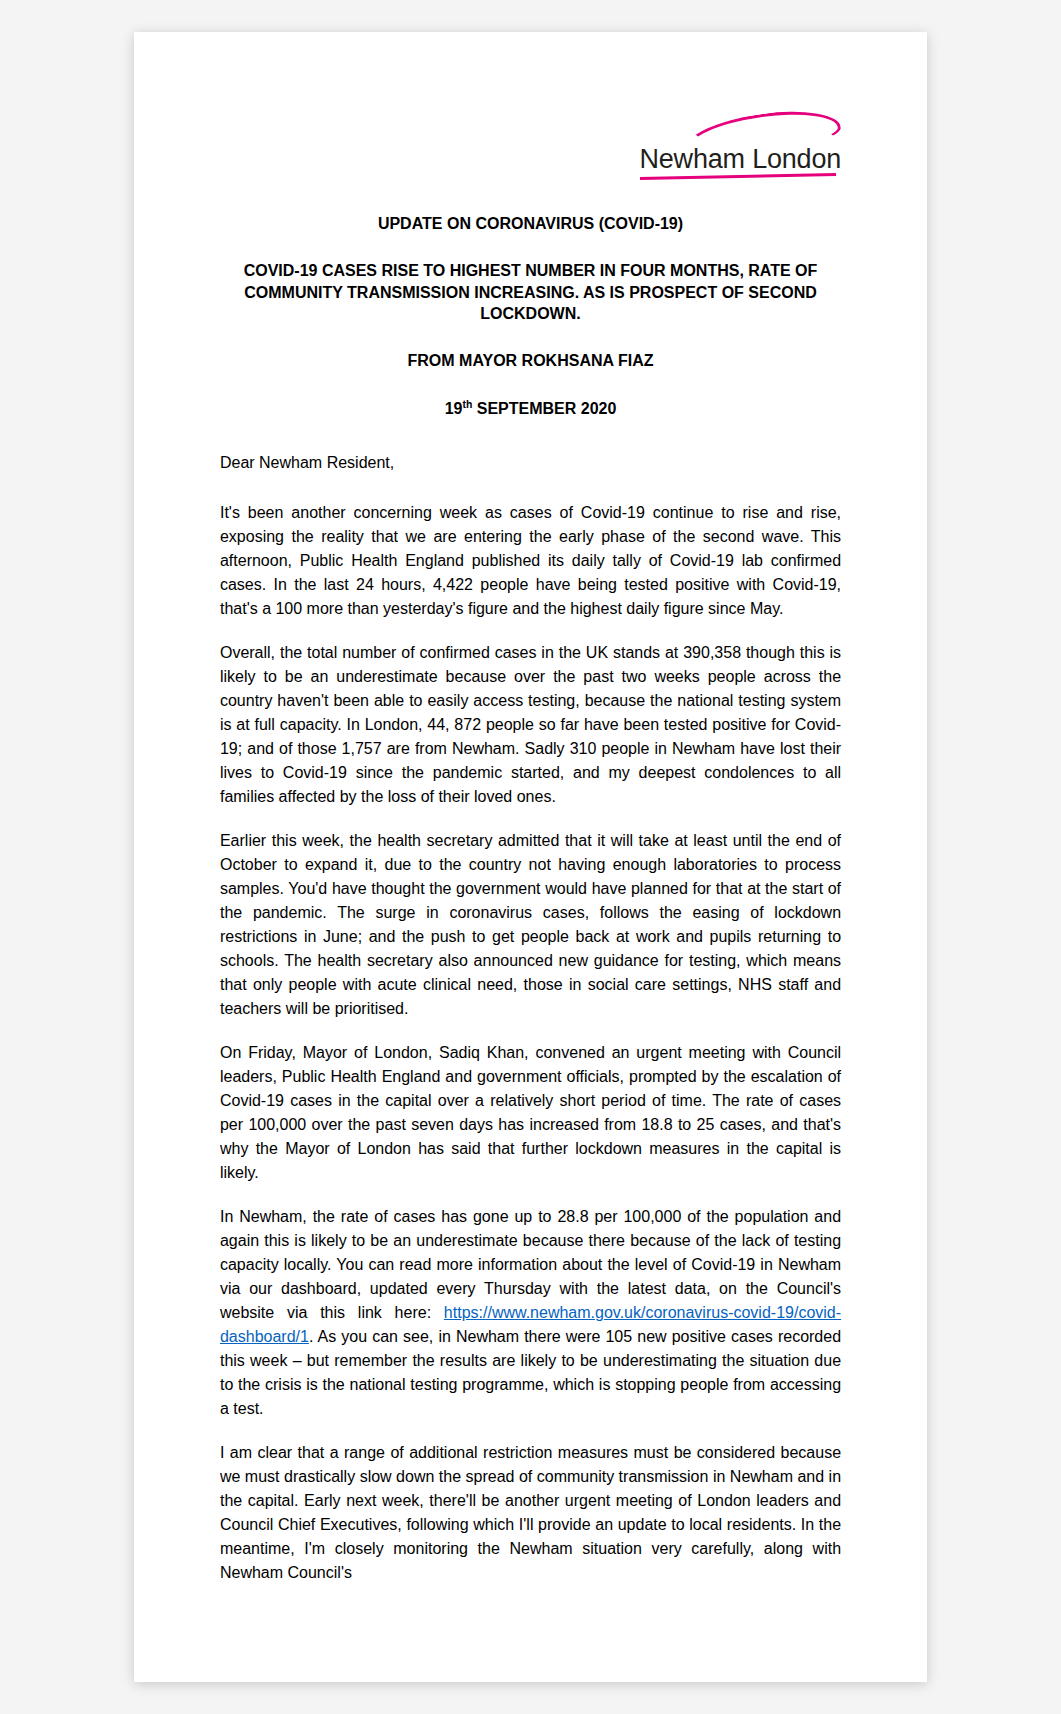Newham London
Update on Coronavirus (COVID-19)
COVID-19 cases rise to highest number in four months, rate of community transmission increasing. As is prospect of second lockdown.
From Mayor Rokhsana Fiaz
19th September 2020
Dear Newham Resident,
It's been another concerning week as cases of Covid-19 continue to rise and rise, exposing the reality that we are entering the early phase of the second wave. This afternoon, Public Health England published its daily tally of Covid-19 lab confirmed cases. In the last 24 hours, 4,422 people have being tested positive with Covid-19, that's a 100 more than yesterday's figure and the highest daily figure since May.
Overall, the total number of confirmed cases in the UK stands at 390,358 though this is likely to be an underestimate because over the past two weeks people across the country haven't been able to easily access testing, because the national testing system is at full capacity. In London, 44, 872 people so far have been tested positive for Covid-19; and of those 1,757 are from Newham. Sadly 310 people in Newham have lost their lives to Covid-19 since the pandemic started, and my deepest condolences to all families affected by the loss of their loved ones.
Earlier this week, the health secretary admitted that it will take at least until the end of October to expand it, due to the country not having enough laboratories to process samples. You'd have thought the government would have planned for that at the start of the pandemic. The surge in coronavirus cases, follows the easing of lockdown restrictions in June; and the push to get people back at work and pupils returning to schools. The health secretary also announced new guidance for testing, which means that only people with acute clinical need, those in social care settings, NHS staff and teachers will be prioritised.
On Friday, Mayor of London, Sadiq Khan, convened an urgent meeting with Council leaders, Public Health England and government officials, prompted by the escalation of Covid-19 cases in the capital over a relatively short period of time. The rate of cases per 100,000 over the past seven days has increased from 18.8 to 25 cases, and that's why the Mayor of London has said that further lockdown measures in the capital is likely.
In Newham, the rate of cases has gone up to 28.8 per 100,000 of the population and again this is likely to be an underestimate because there because of the lack of testing capacity locally. You can read more information about the level of Covid-19 in Newham via our dashboard, updated every Thursday with the latest data, on the Council's website via this link here: https://www.newham.gov.uk/coronavirus-covid-19/covid-dashboard/1. As you can see, in Newham there were 105 new positive cases recorded this week – but remember the results are likely to be underestimating the situation due to the crisis is the national testing programme, which is stopping people from accessing a test.
I am clear that a range of additional restriction measures must be considered because we must drastically slow down the spread of community transmission in Newham and in the capital. Early next week, there'll be another urgent meeting of London leaders and Council Chief Executives, following which I'll provide an update to local residents. In the meantime, I'm closely monitoring the Newham situation very carefully, along with Newham Council's